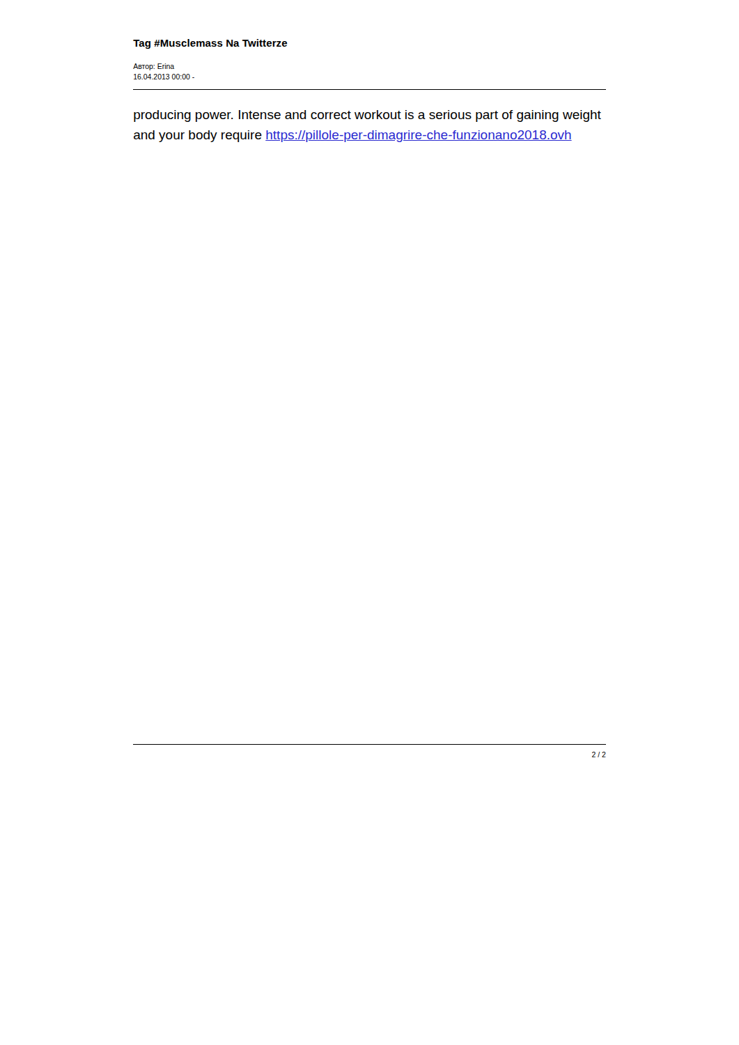Tag #Musclemass Na Twitterze
Автор: Erina
16.04.2013 00:00 -
producing power. Intense and correct workout is a serious part of gaining weight and your body require https://pillole-per-dimagrire-che-funzionano2018.ovh
2 / 2